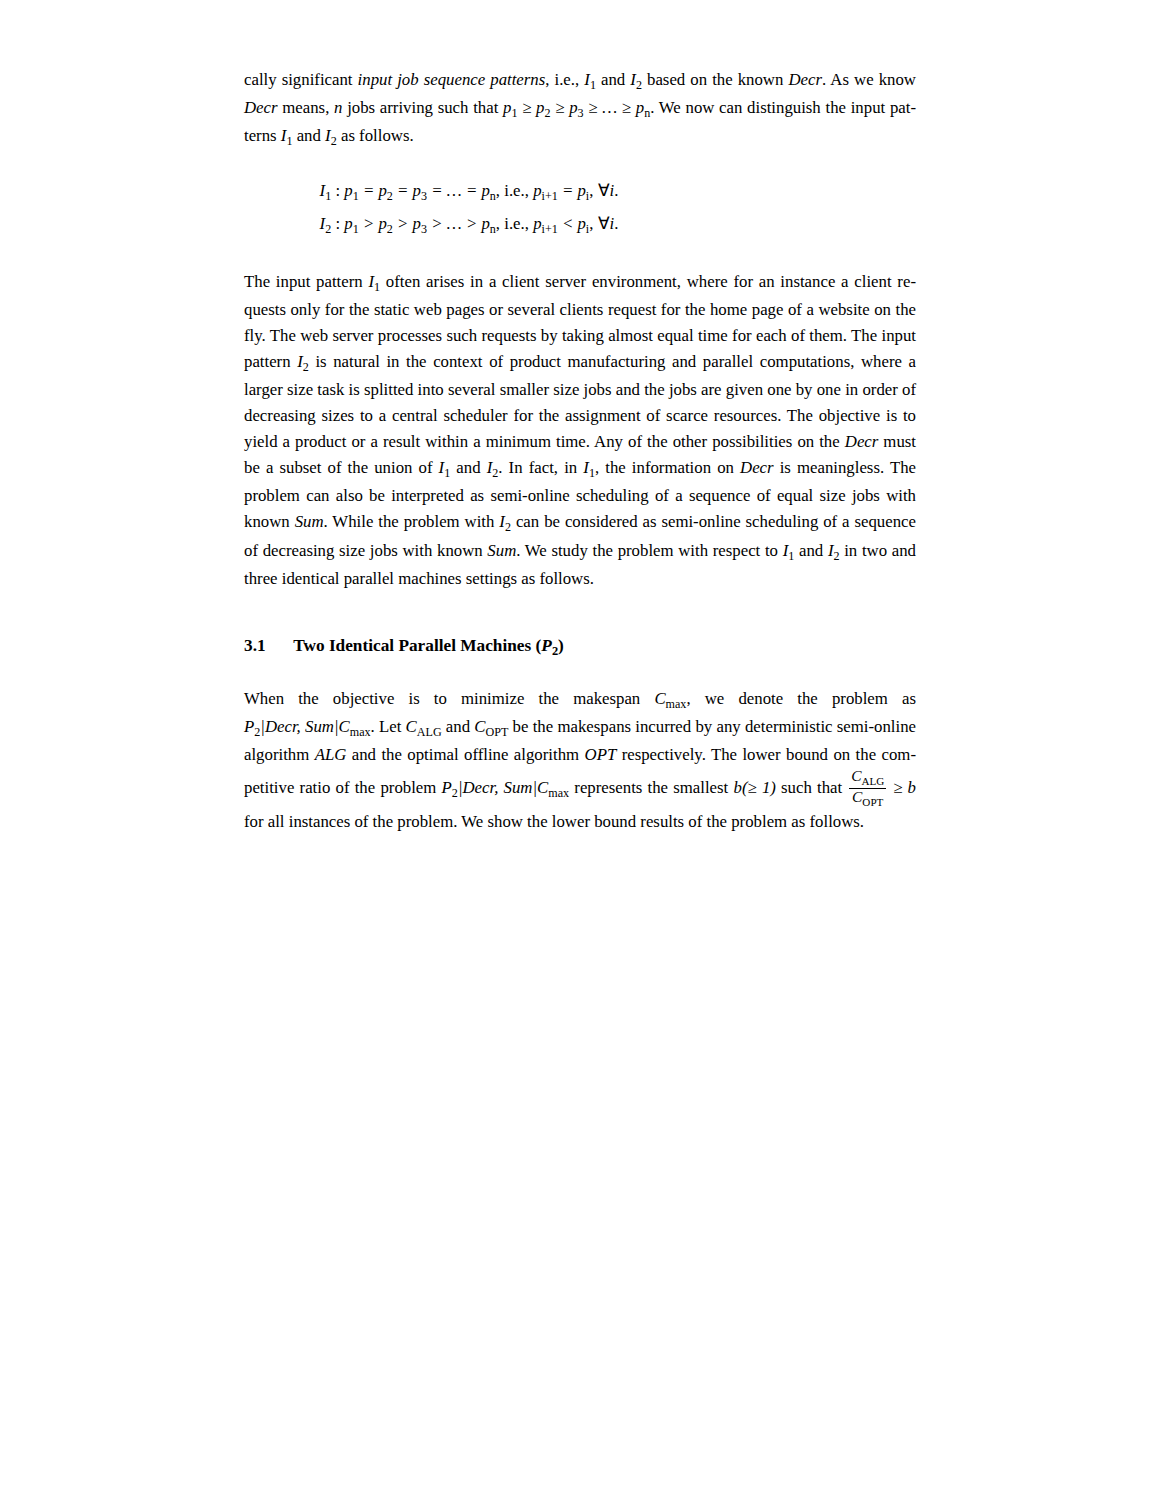cally significant input job sequence patterns, i.e., I1 and I2 based on the known Decr. As we know Decr means, n jobs arriving such that p1 ≥ p2 ≥ p3 ≥ … ≥ pn. We now can distinguish the input patterns I1 and I2 as follows.
I1 : p1 = p2 = p3 = … = pn, i.e., pi+1 = pi, ∀i.
I2 : p1 > p2 > p3 > … > pn, i.e., pi+1 < pi, ∀i.
The input pattern I1 often arises in a client server environment, where for an instance a client requests only for the static web pages or several clients request for the home page of a website on the fly. The web server processes such requests by taking almost equal time for each of them. The input pattern I2 is natural in the context of product manufacturing and parallel computations, where a larger size task is splitted into several smaller size jobs and the jobs are given one by one in order of decreasing sizes to a central scheduler for the assignment of scarce resources. The objective is to yield a product or a result within a minimum time. Any of the other possibilities on the Decr must be a subset of the union of I1 and I2. In fact, in I1, the information on Decr is meaningless. The problem can also be interpreted as semi-online scheduling of a sequence of equal size jobs with known Sum. While the problem with I2 can be considered as semi-online scheduling of a sequence of decreasing size jobs with known Sum. We study the problem with respect to I1 and I2 in two and three identical parallel machines settings as follows.
3.1 Two Identical Parallel Machines (P2)
When the objective is to minimize the makespan Cmax, we denote the problem as P2|Decr, Sum|Cmax. Let CALG and COPT be the makespans incurred by any deterministic semi-online algorithm ALG and the optimal offline algorithm OPT respectively. The lower bound on the competitive ratio of the problem P2|Decr, Sum|Cmax represents the smallest b(≥ 1) such that CALG COPT ≥ b for all instances of the problem. We show the lower bound results of the problem as follows.